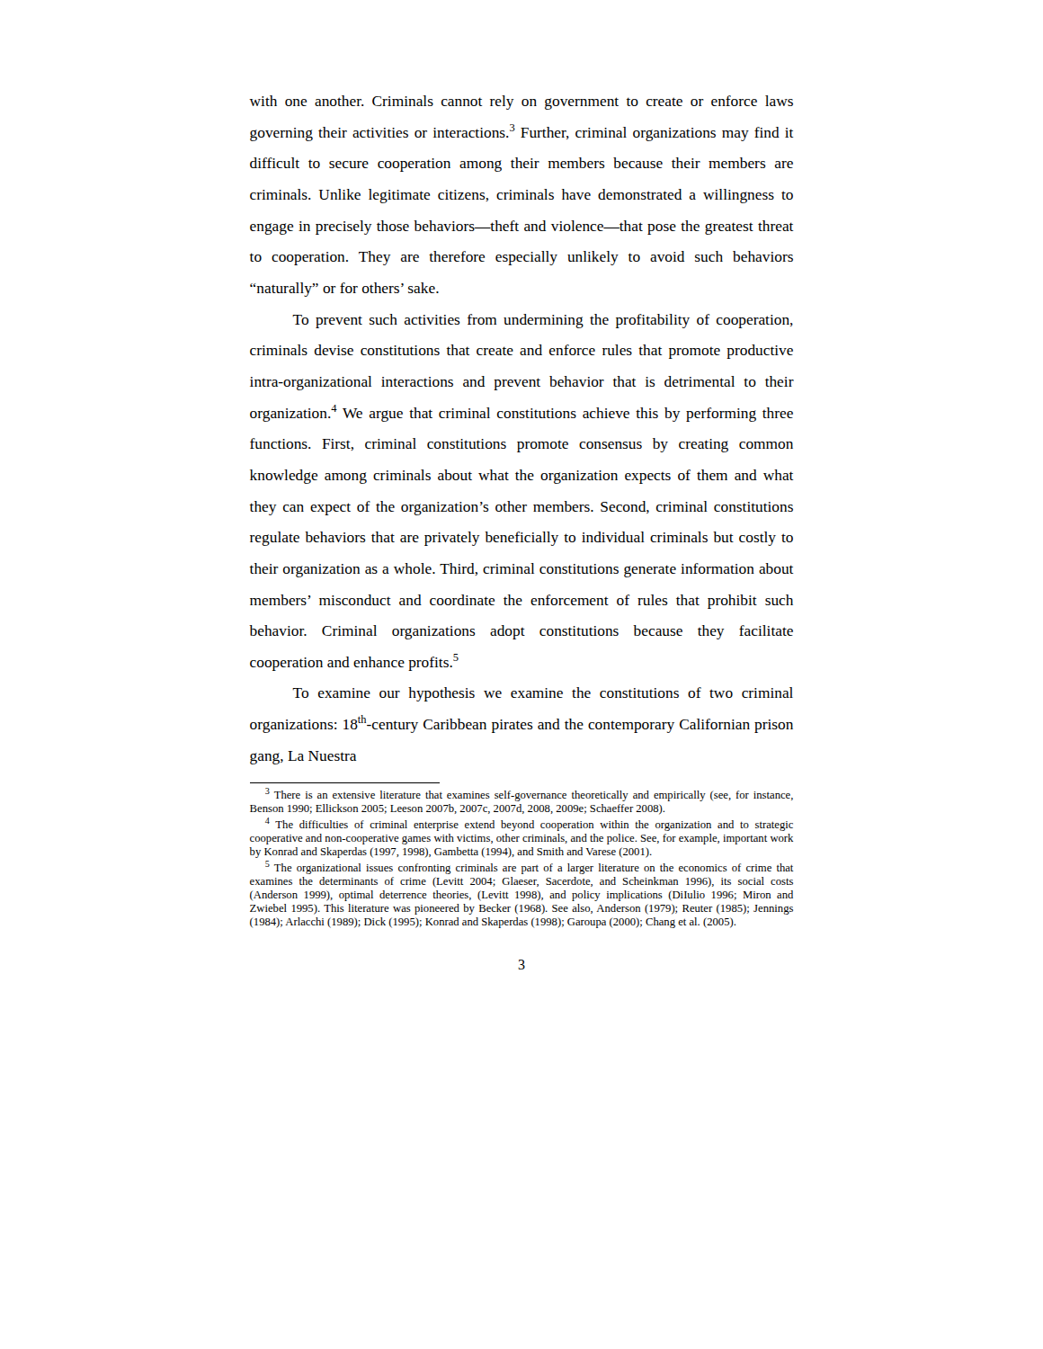with one another. Criminals cannot rely on government to create or enforce laws governing their activities or interactions.3 Further, criminal organizations may find it difficult to secure cooperation among their members because their members are criminals. Unlike legitimate citizens, criminals have demonstrated a willingness to engage in precisely those behaviors—theft and violence—that pose the greatest threat to cooperation. They are therefore especially unlikely to avoid such behaviors “naturally” or for others’ sake.
To prevent such activities from undermining the profitability of cooperation, criminals devise constitutions that create and enforce rules that promote productive intra-organizational interactions and prevent behavior that is detrimental to their organization.4 We argue that criminal constitutions achieve this by performing three functions. First, criminal constitutions promote consensus by creating common knowledge among criminals about what the organization expects of them and what they can expect of the organization’s other members. Second, criminal constitutions regulate behaviors that are privately beneficially to individual criminals but costly to their organization as a whole. Third, criminal constitutions generate information about members’ misconduct and coordinate the enforcement of rules that prohibit such behavior. Criminal organizations adopt constitutions because they facilitate cooperation and enhance profits.5
To examine our hypothesis we examine the constitutions of two criminal organizations: 18th-century Caribbean pirates and the contemporary Californian prison gang, La Nuestra
3 There is an extensive literature that examines self-governance theoretically and empirically (see, for instance, Benson 1990; Ellickson 2005; Leeson 2007b, 2007c, 2007d, 2008, 2009e; Schaeffer 2008).
4 The difficulties of criminal enterprise extend beyond cooperation within the organization and to strategic cooperative and non-cooperative games with victims, other criminals, and the police. See, for example, important work by Konrad and Skaperdas (1997, 1998), Gambetta (1994), and Smith and Varese (2001).
5 The organizational issues confronting criminals are part of a larger literature on the economics of crime that examines the determinants of crime (Levitt 2004; Glaeser, Sacerdote, and Scheinkman 1996), its social costs (Anderson 1999), optimal deterrence theories, (Levitt 1998), and policy implications (DiIulio 1996; Miron and Zwiebel 1995). This literature was pioneered by Becker (1968). See also, Anderson (1979); Reuter (1985); Jennings (1984); Arlacchi (1989); Dick (1995); Konrad and Skaperdas (1998); Garoupa (2000); Chang et al. (2005).
3